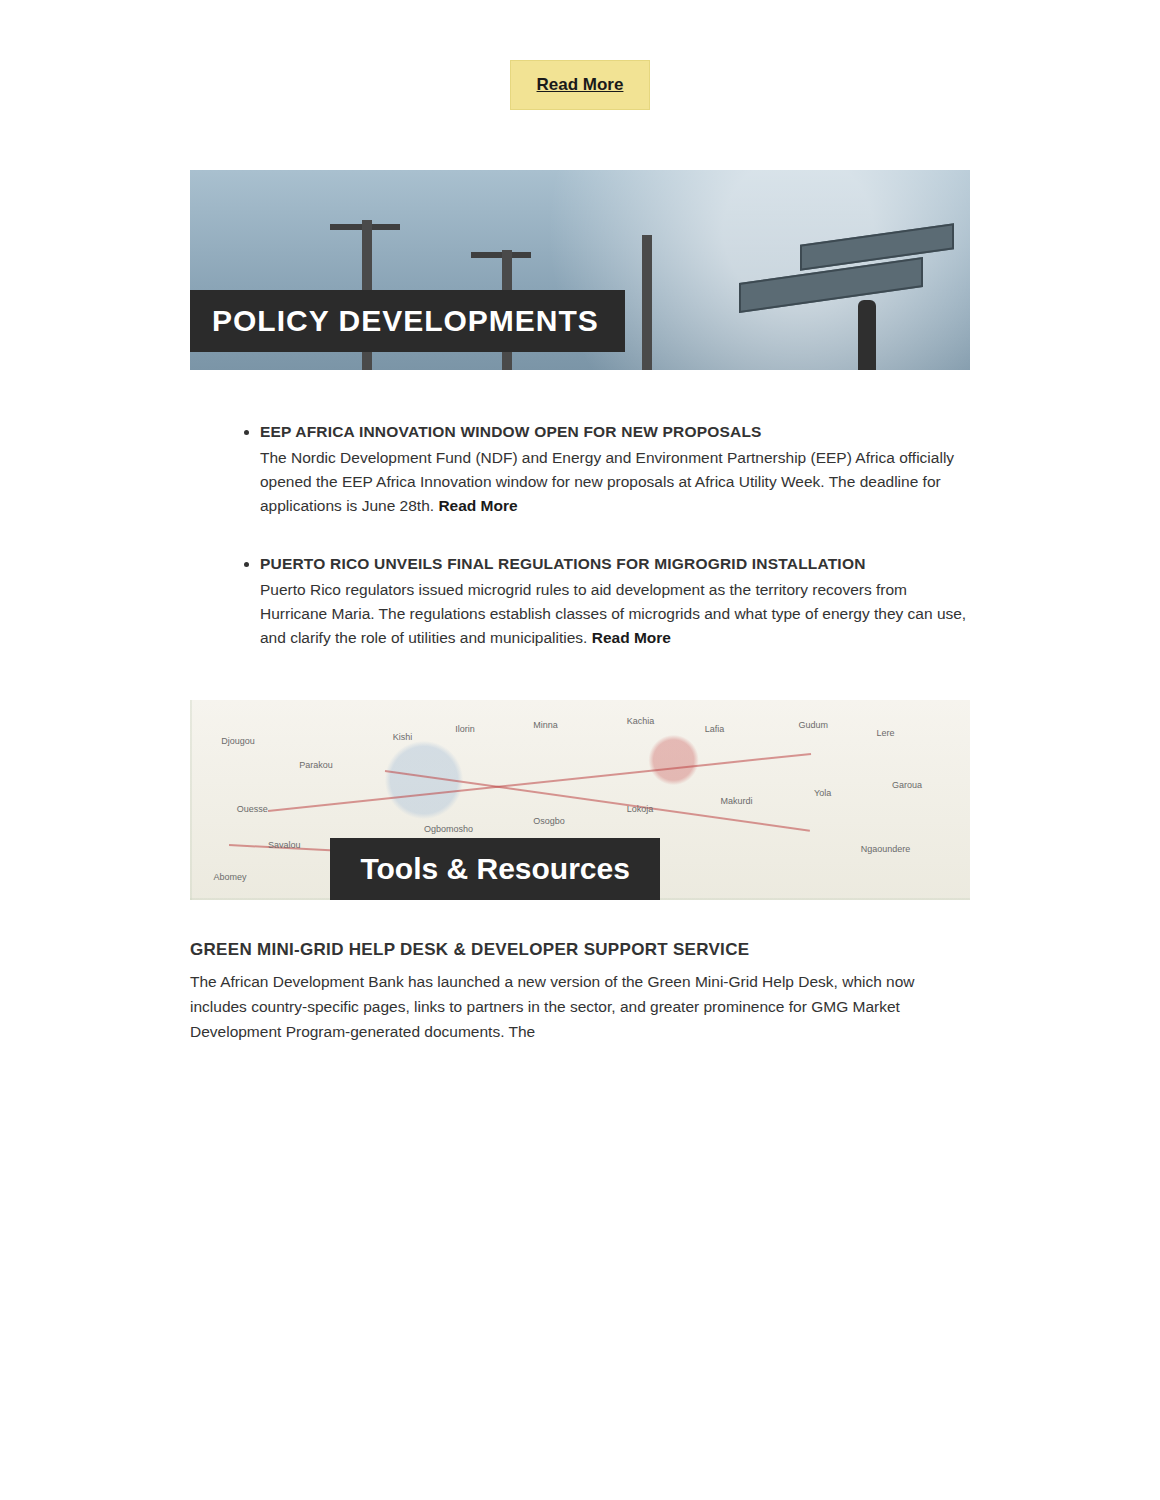Read More
POLICY DEVELOPMENTS
EEP AFRICA INNOVATION WINDOW OPEN FOR NEW PROPOSALS The Nordic Development Fund (NDF) and Energy and Environment Partnership (EEP) Africa officially opened the EEP Africa Innovation window for new proposals at Africa Utility Week. The deadline for applications is June 28th. Read More
PUERTO RICO UNVEILS FINAL REGULATIONS FOR MIGROGRID INSTALLATION Puerto Rico regulators issued microgrid rules to aid development as the territory recovers from Hurricane Maria. The regulations establish classes of microgrids and what type of energy they can use, and clarify the role of utilities and municipalities. Read More
Djougou Parakou Ouesse Savalou Abomey Kishi Ilorin Minna Kachia Lafia Gudum Lere Ogbomosho Osogbo Lokoja Makurdi Yola Garoua Ngaoundere
Tools & Resources
GREEN MINI-GRID HELP DESK & DEVELOPER SUPPORT SERVICE
The African Development Bank has launched a new version of the Green Mini-Grid Help Desk, which now includes country-specific pages, links to partners in the sector, and greater prominence for GMG Market Development Program-generated documents. The